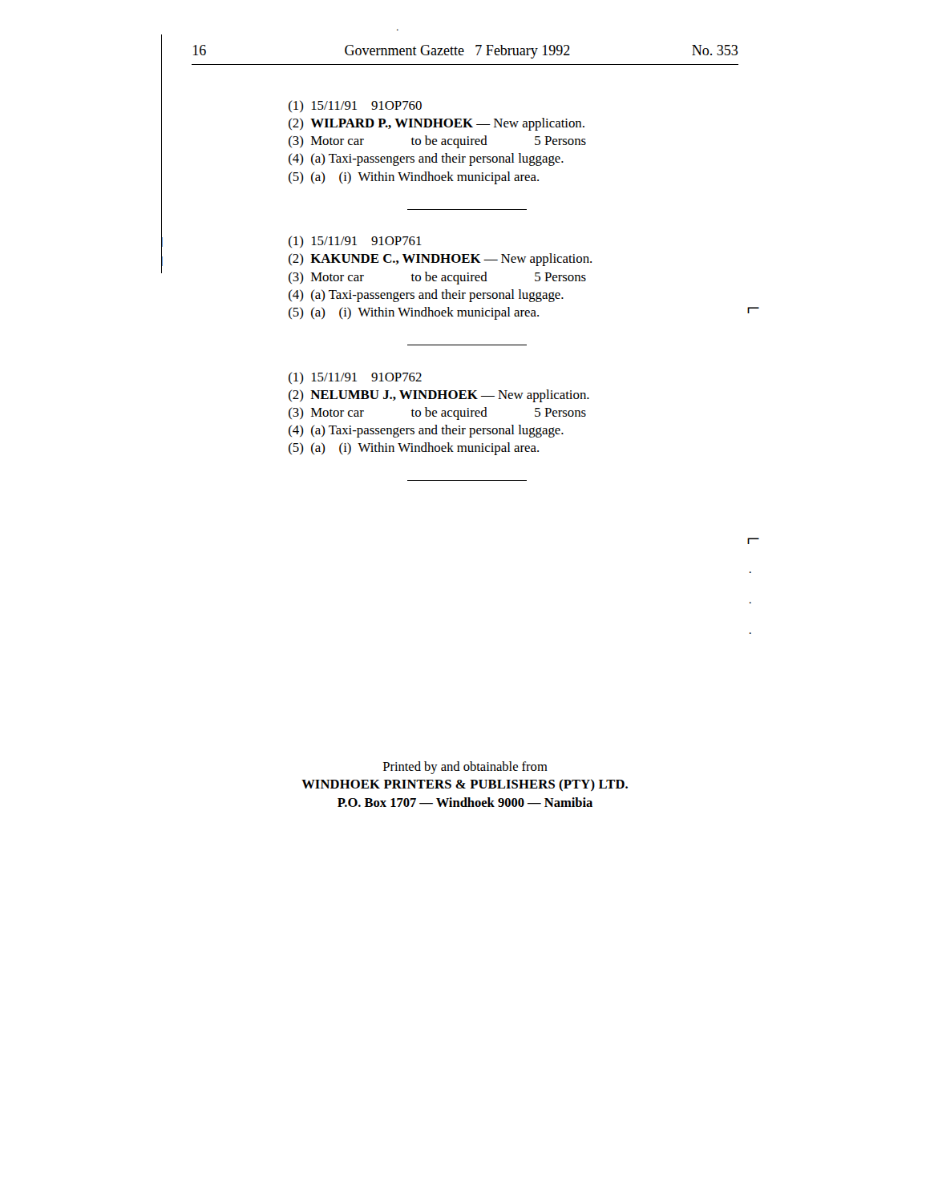·
|
|
⌐
⌐
·
·
·
16
Government Gazette 7 February 1992
No. 353
(1) 15/11/91 91OP760
(2) WILPARD P., WINDHOEK — New application.
(3) Motor car to be acquired 5 Persons
(4) (a) Taxi-passengers and their personal luggage.
(5) (a) (i) Within Windhoek municipal area.
(1) 15/11/91 91OP761
(2) KAKUNDE C., WINDHOEK — New application.
(3) Motor car to be acquired 5 Persons
(4) (a) Taxi-passengers and their personal luggage.
(5) (a) (i) Within Windhoek municipal area.
(1) 15/11/91 91OP762
(2) NELUMBU J., WINDHOEK — New application.
(3) Motor car to be acquired 5 Persons
(4) (a) Taxi-passengers and their personal luggage.
(5) (a) (i) Within Windhoek municipal area.
Printed by and obtainable from
WINDHOEK PRINTERS & PUBLISHERS (PTY) LTD.
P.O. Box 1707 — Windhoek 9000 — Namibia